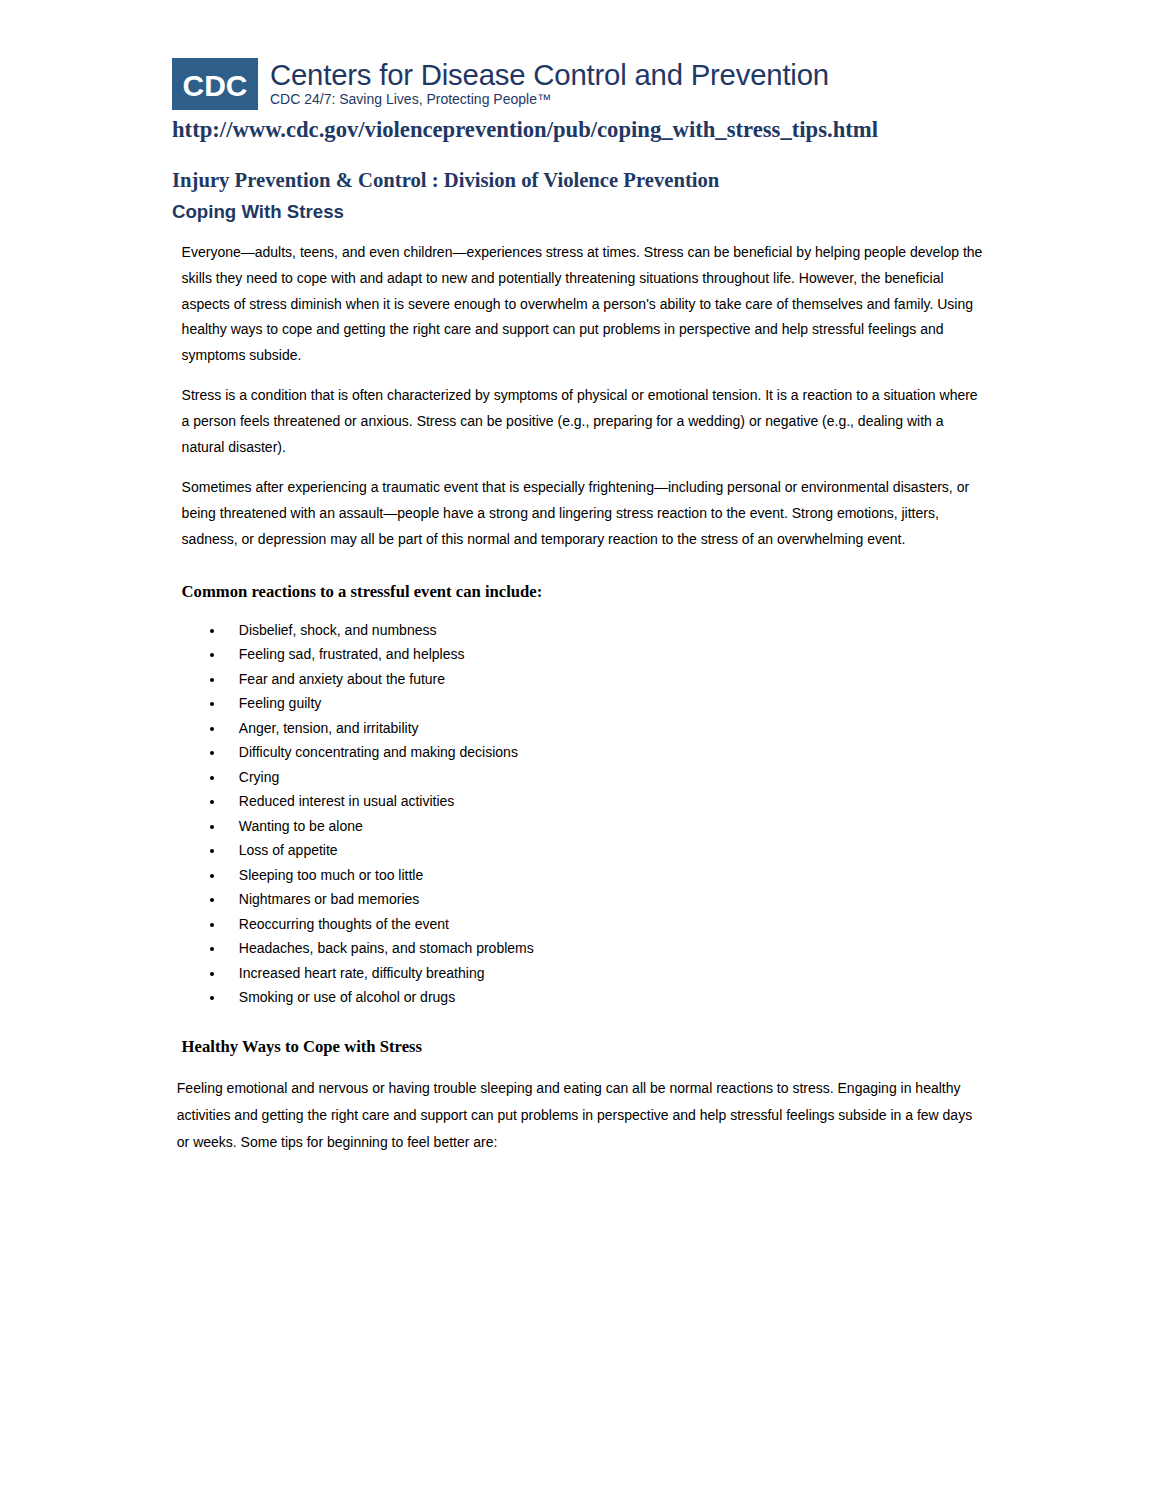CDC
Centers for Disease Control and Prevention
CDC 24/7: Saving Lives, Protecting People™
http://www.cdc.gov/violenceprevention/pub/coping_with_stress_tips.html
Injury Prevention & Control : Division of Violence Prevention
Coping With Stress
Everyone—adults, teens, and even children—experiences stress at times. Stress can be beneficial by helping people develop the skills they need to cope with and adapt to new and potentially threatening situations throughout life. However, the beneficial aspects of stress diminish when it is severe enough to overwhelm a person's ability to take care of themselves and family. Using healthy ways to cope and getting the right care and support can put problems in perspective and help stressful feelings and symptoms subside.
Stress is a condition that is often characterized by symptoms of physical or emotional tension. It is a reaction to a situation where a person feels threatened or anxious. Stress can be positive (e.g., preparing for a wedding) or negative (e.g., dealing with a natural disaster).
Sometimes after experiencing a traumatic event that is especially frightening—including personal or environmental disasters, or being threatened with an assault—people have a strong and lingering stress reaction to the event. Strong emotions, jitters, sadness, or depression may all be part of this normal and temporary reaction to the stress of an overwhelming event.
Common reactions to a stressful event can include:
Disbelief, shock, and numbness
Feeling sad, frustrated, and helpless
Fear and anxiety about the future
Feeling guilty
Anger, tension, and irritability
Difficulty concentrating and making decisions
Crying
Reduced interest in usual activities
Wanting to be alone
Loss of appetite
Sleeping too much or too little
Nightmares or bad memories
Reoccurring thoughts of the event
Headaches, back pains, and stomach problems
Increased heart rate, difficulty breathing
Smoking or use of alcohol or drugs
Healthy Ways to Cope with Stress
Feeling emotional and nervous or having trouble sleeping and eating can all be normal reactions to stress. Engaging in healthy activities and getting the right care and support can put problems in perspective and help stressful feelings subside in a few days or weeks. Some tips for beginning to feel better are: